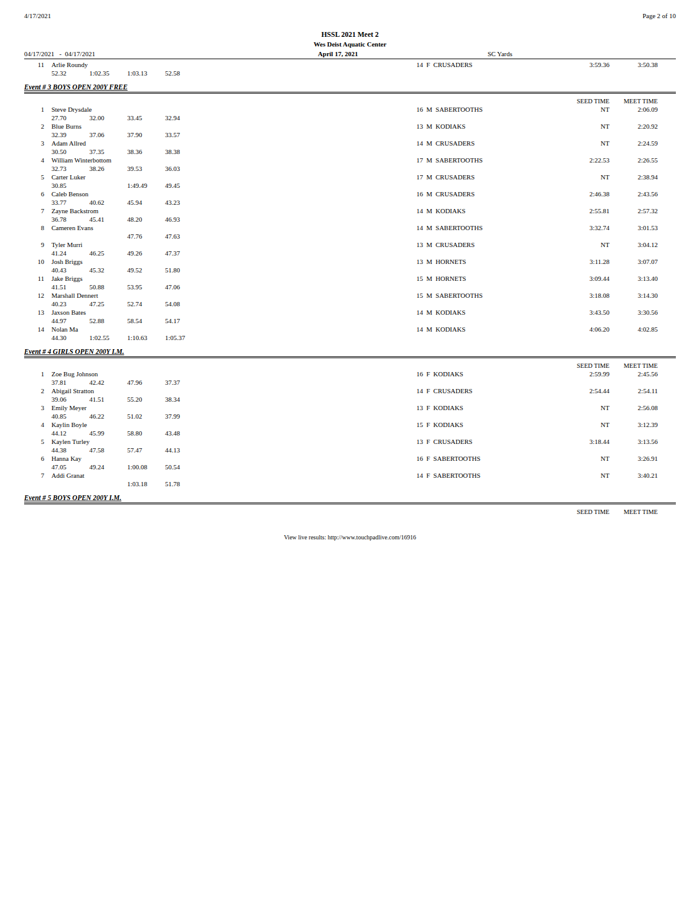4/17/2021
Page 2 of 10
HSSL 2021 Meet 2
Wes Deist Aquatic Center
04/17/2021 - 04/17/2021
April 17, 2021
SC Yards
| 11 | Arlie Roundy | | 14 F CRUSADERS | 3:59.36 | 3:50.38 |
| | 52.32 1:02.35 1:03.13 52.58 | | | |
Event # 3 BOYS OPEN 200Y FREE
| | | | | SEED TIME | MEET TIME |
| 1 | Steve Drysdale | | 16 M SABERTOOTHS | NT | 2:06.09 |
| | 27.70 32.00 33.45 32.94 | | | |
| 2 | Blue Burns | | 13 M KODIAKS | NT | 2:20.92 |
| | 32.39 37.06 37.90 33.57 | | | |
| 3 | Adam Allred | | 14 M CRUSADERS | NT | 2:24.59 |
| | 30.50 37.35 38.36 38.38 | | | |
| 4 | William Winterbottom | | 17 M SABERTOOTHS | 2:22.53 | 2:26.55 |
| | 32.73 38.26 39.53 36.03 | | | |
| 5 | Carter Luker | | 17 M CRUSADERS | NT | 2:38.94 |
| | 30.85 1:49.49 49.45 | | | |
| 6 | Caleb Benson | | 16 M CRUSADERS | 2:46.38 | 2:43.56 |
| | 33.77 40.62 45.94 43.23 | | | |
| 7 | Zayne Backstrom | | 14 M KODIAKS | 2:55.81 | 2:57.32 |
| | 36.78 45.41 48.20 46.93 | | | |
| 8 | Cameren Evans | | 14 M SABERTOOTHS | 3:32.74 | 3:01.53 |
| | 47.76 47.63 | | | |
| 9 | Tyler Murri | | 13 M CRUSADERS | NT | 3:04.12 |
| | 41.24 46.25 49.26 47.37 | | | |
| 10 | Josh Briggs | | 13 M HORNETS | 3:11.28 | 3:07.07 |
| | 40.43 45.32 49.52 51.80 | | | |
| 11 | Jake Briggs | | 15 M HORNETS | 3:09.44 | 3:13.40 |
| | 41.51 50.88 53.95 47.06 | | | |
| 12 | Marshall Dennert | | 15 M SABERTOOTHS | 3:18.08 | 3:14.30 |
| | 40.23 47.25 52.74 54.08 | | | |
| 13 | Jaxson Bates | | 14 M KODIAKS | 3:43.50 | 3:30.56 |
| | 44.97 52.88 58.54 54.17 | | | |
| 14 | Nolan Ma | | 14 M KODIAKS | 4:06.20 | 4:02.85 |
| | 44.30 1:02.55 1:10.63 1:05.37 | | | |
Event # 4 GIRLS OPEN 200Y I.M.
| | | | | SEED TIME | MEET TIME |
| 1 | Zoe Bug Johnson | | 16 F KODIAKS | 2:59.99 | 2:45.56 |
| | 37.81 42.42 47.96 37.37 | | | |
| 2 | Abigail Stratton | | 14 F CRUSADERS | 2:54.44 | 2:54.11 |
| | 39.06 41.51 55.20 38.34 | | | |
| 3 | Emily Meyer | | 13 F KODIAKS | NT | 2:56.08 |
| | 40.85 46.22 51.02 37.99 | | | |
| 4 | Kaylin Boyle | | 15 F KODIAKS | NT | 3:12.39 |
| | 44.12 45.99 58.80 43.48 | | | |
| 5 | Kaylen Turley | | 13 F CRUSADERS | 3:18.44 | 3:13.56 |
| | 44.38 47.58 57.47 44.13 | | | |
| 6 | Hanna Kay | | 16 F SABERTOOTHS | NT | 3:26.91 |
| | 47.05 49.24 1:00.08 50.54 | | | |
| 7 | Addi Granat | | 14 F SABERTOOTHS | NT | 3:40.21 |
| | 1:03.18 51.78 | | | |
Event # 5 BOYS OPEN 200Y I.M.
| | | | | SEED TIME | MEET TIME |
View live results: http://www.touchpadlive.com/16916